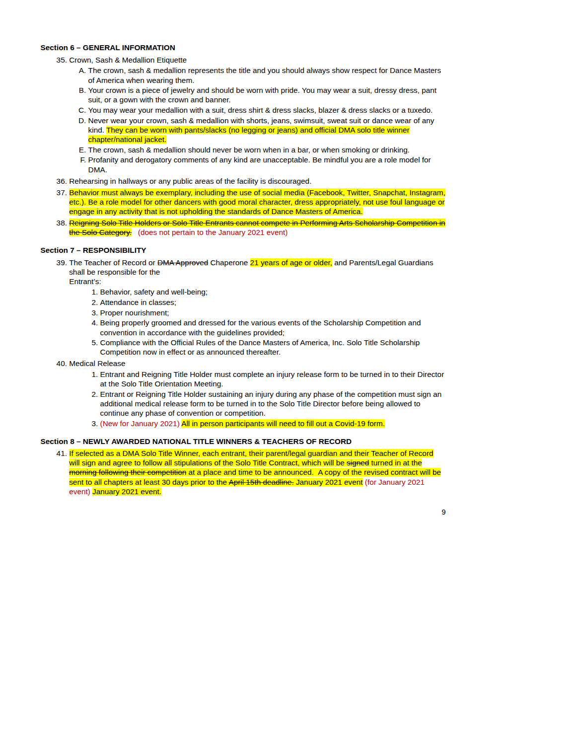Section 6 – GENERAL INFORMATION
Crown, Sash & Medallion Etiquette
The crown, sash & medallion represents the title and you should always show respect for Dance Masters of America when wearing them.
Your crown is a piece of jewelry and should be worn with pride. You may wear a suit, dressy dress, pant suit, or a gown with the crown and banner.
You may wear your medallion with a suit, dress shirt & dress slacks, blazer & dress slacks or a tuxedo.
Never wear your crown, sash & medallion with shorts, jeans, swimsuit, sweat suit or dance wear of any kind. They can be worn with pants/slacks (no legging or jeans) and official DMA solo title winner chapter/national jacket.
The crown, sash & medallion should never be worn when in a bar, or when smoking or drinking.
Profanity and derogatory comments of any kind are unacceptable. Be mindful you are a role model for DMA.
Rehearsing in hallways or any public areas of the facility is discouraged.
Behavior must always be exemplary, including the use of social media (Facebook, Twitter, Snapchat, Instagram, etc.). Be a role model for other dancers with good moral character, dress appropriately, not use foul language or engage in any activity that is not upholding the standards of Dance Masters of America.
Reigning Solo Title Holders or Solo Title Entrants cannot compete in Performing Arts Scholarship Competition in the Solo Category. (does not pertain to the January 2021 event)
Section 7 – RESPONSIBILITY
The Teacher of Record or DMA Approved Chaperone 21 years of age or older, and Parents/Legal Guardians shall be responsible for the
Entrant’s:
Behavior, safety and well-being;
Attendance in classes;
Proper nourishment;
Being properly groomed and dressed for the various events of the Scholarship Competition and convention in accordance with the guidelines provided;
Compliance with the Official Rules of the Dance Masters of America, Inc. Solo Title Scholarship Competition now in effect or as announced thereafter.
Medical Release
Entrant and Reigning Title Holder must complete an injury release form to be turned in to their Director at the Solo Title Orientation Meeting.
Entrant or Reigning Title Holder sustaining an injury during any phase of the competition must sign an additional medical release form to be turned in to the Solo Title Director before being allowed to continue any phase of convention or competition.
(New for January 2021) All in person participants will need to fill out a Covid-19 form.
Section 8 – NEWLY AWARDED NATIONAL TITLE WINNERS & TEACHERS OF RECORD
If selected as a DMA Solo Title Winner, each entrant, their parent/legal guardian and their Teacher of Record will sign and agree to follow all stipulations of the Solo Title Contract, which will be signed turned in at the morning following their competition at a place and time to be announced. A copy of the revised contract will be sent to all chapters at least 30 days prior to the April 15th deadline. January 2021 event (for January 2021 event) January 2021 event.
9